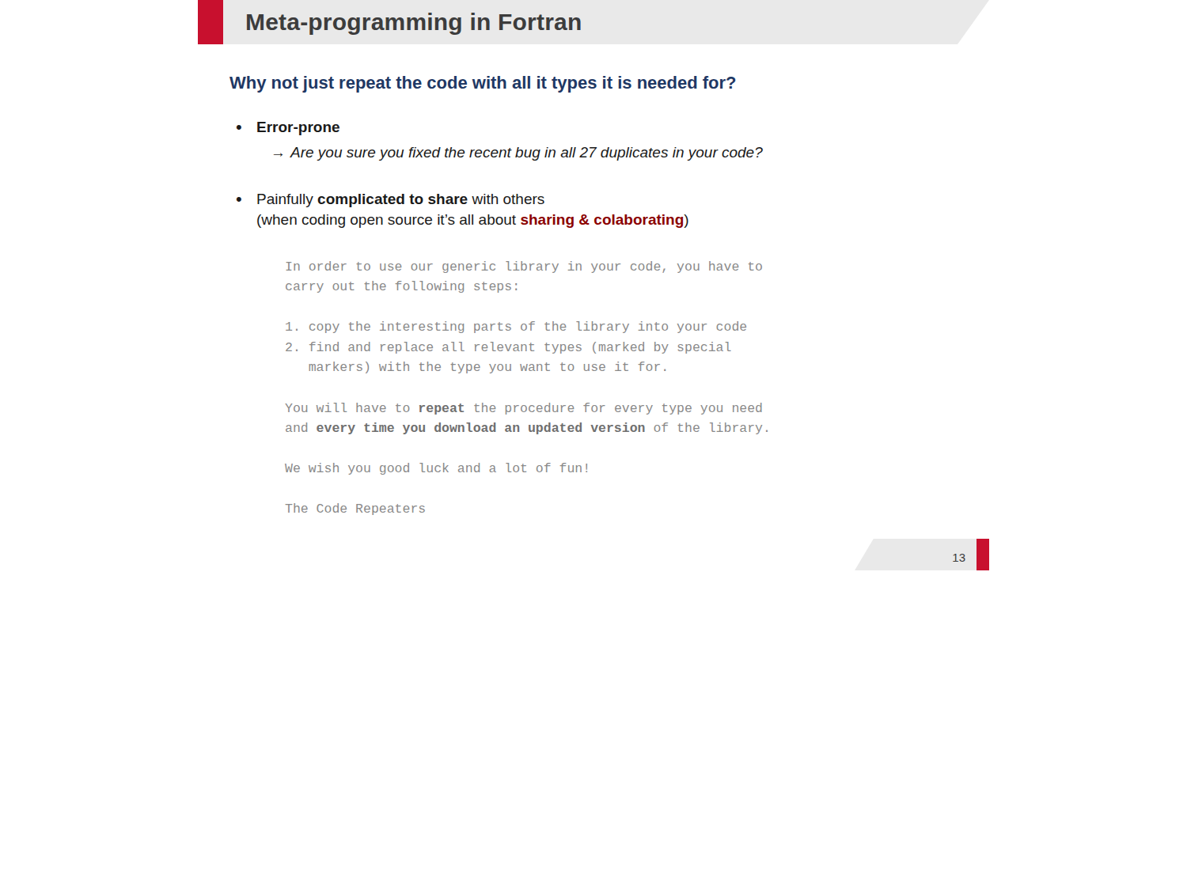Meta-programming in Fortran
Why not just repeat the code with all it types it is needed for?
Error-prone →Are you sure you fixed the recent bug in all 27 duplicates in your code?
Painfully complicated to share with others
(when coding open source it’s all about sharing & colaborating)
In order to use our generic library in your code, you have to
carry out the following steps:

1. copy the interesting parts of the library into your code
2. find and replace all relevant types (marked by special
   markers) with the type you want to use it for.

You will have to repeat the procedure for every type you need
and every time you download an updated version of the library.

We wish you good luck and a lot of fun!

The Code Repeaters
13